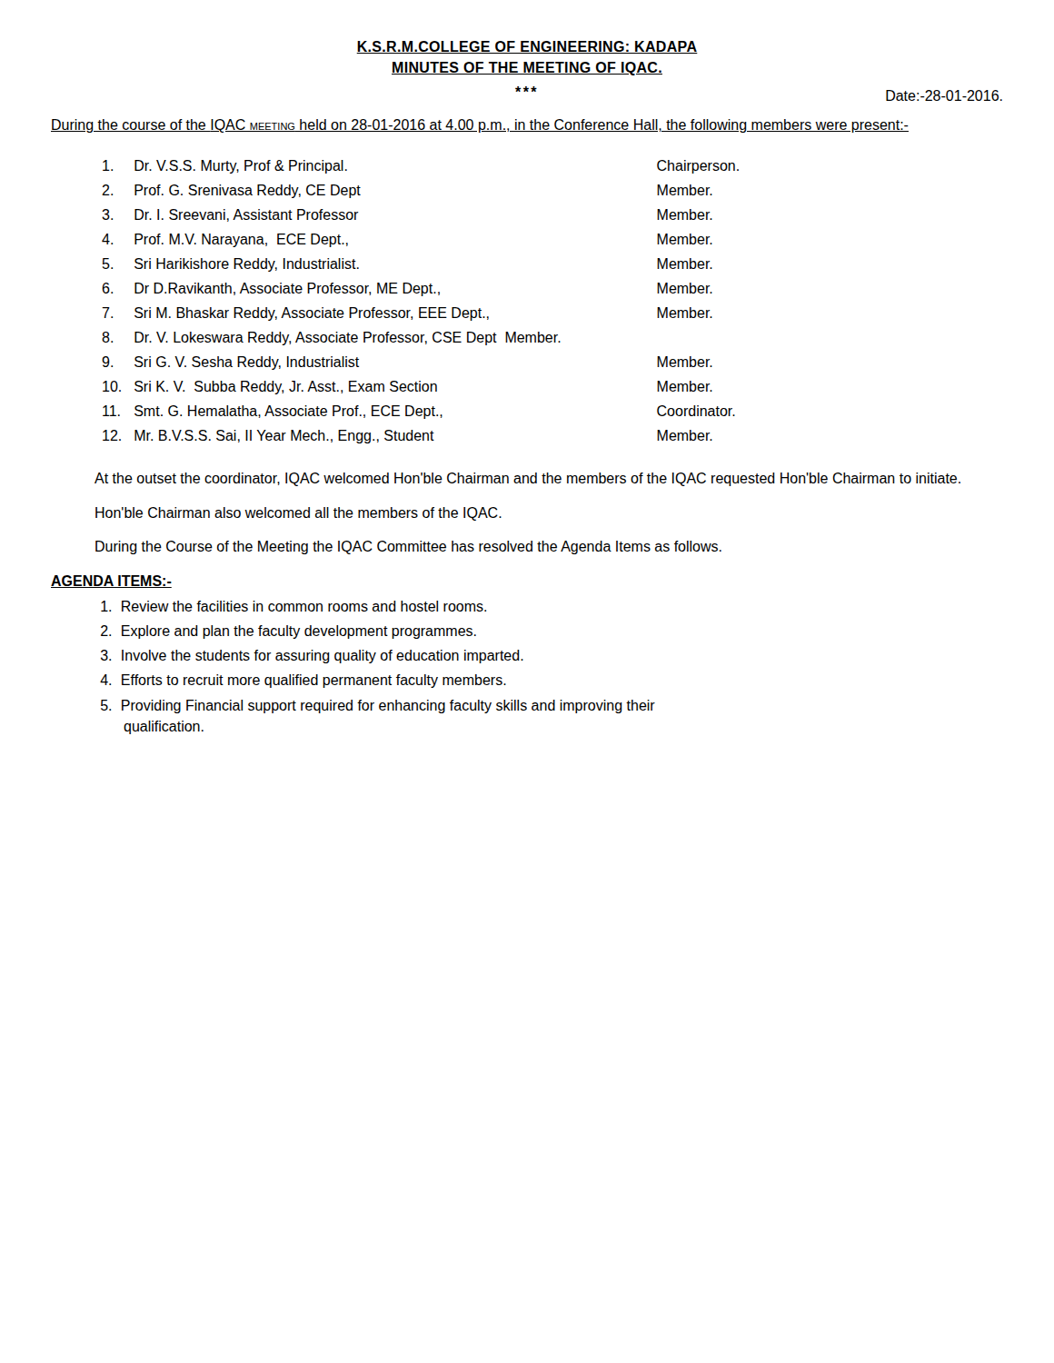K.S.R.M.COLLEGE OF ENGINEERING: KADAPA
MINUTES OF THE MEETING OF IQAC.
***
Date:-28-01-2016.
During the course of the IQAC meeting held on 28-01-2016 at 4.00 p.m., in the Conference Hall, the following members were present:-
| 1. | Dr. V.S.S. Murty, Prof & Principal. | Chairperson. |
| 2. | Prof. G. Srenivasa Reddy, CE Dept | Member. |
| 3. | Dr. I. Sreevani, Assistant Professor | Member. |
| 4. | Prof. M.V. Narayana, ECE Dept., | Member. |
| 5. | Sri Harikishore Reddy, Industrialist. | Member. |
| 6. | Dr D.Ravikanth, Associate Professor, ME Dept., | Member. |
| 7. | Sri M. Bhaskar Reddy, Associate Professor, EEE Dept., | Member. |
| 8. | Dr. V. Lokeswara Reddy, Associate Professor, CSE Dept Member. |
| 9. | Sri G. V. Sesha Reddy, Industrialist | Member. |
| 10. | Sri K. V. Subba Reddy, Jr. Asst., Exam Section | Member. |
| 11. | Smt. G. Hemalatha, Associate Prof., ECE Dept., | Coordinator. |
| 12. | Mr. B.V.S.S. Sai, II Year Mech., Engg., Student | Member. |
At the outset the coordinator, IQAC welcomed Hon'ble Chairman and the members of the IQAC requested Hon'ble Chairman to initiate.
Hon'ble Chairman also welcomed all the members of the IQAC.
During the Course of the Meeting the IQAC Committee has resolved the Agenda Items as follows.
AGENDA ITEMS:-
Review the facilities in common rooms and hostel rooms.
Explore and plan the faculty development programmes.
Involve the students for assuring quality of education imparted.
Efforts to recruit more qualified permanent faculty members.
Providing Financial support required for enhancing faculty skills and improving their qualification.